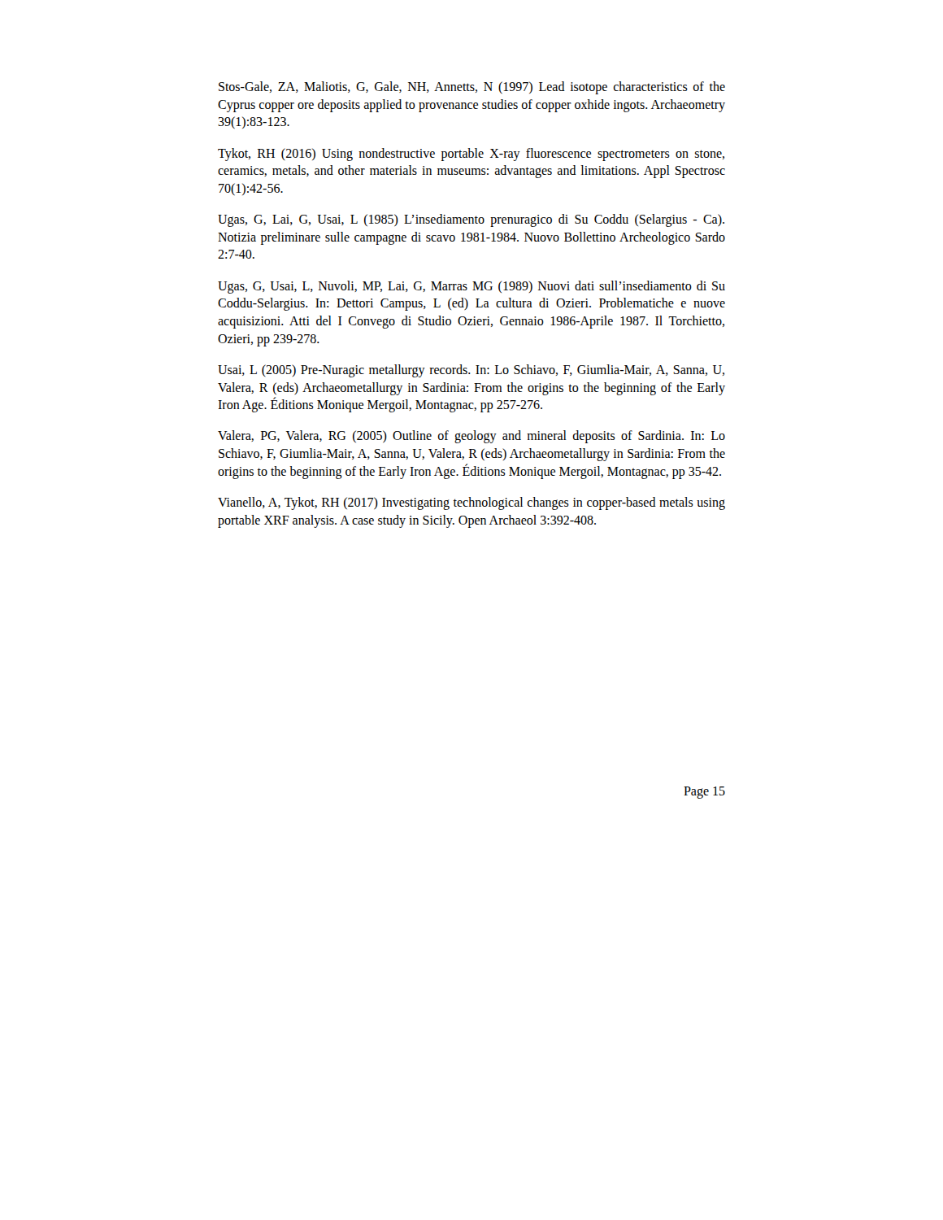Stos-Gale, ZA, Maliotis, G, Gale, NH, Annetts, N (1997) Lead isotope characteristics of the Cyprus copper ore deposits applied to provenance studies of copper oxhide ingots. Archaeometry 39(1):83-123.
Tykot, RH (2016) Using nondestructive portable X-ray fluorescence spectrometers on stone, ceramics, metals, and other materials in museums: advantages and limitations. Appl Spectrosc 70(1):42-56.
Ugas, G, Lai, G, Usai, L (1985) L’insediamento prenuragico di Su Coddu (Selargius - Ca). Notizia preliminare sulle campagne di scavo 1981-1984. Nuovo Bollettino Archeologico Sardo 2:7-40.
Ugas, G, Usai, L, Nuvoli, MP, Lai, G, Marras MG (1989) Nuovi dati sull’insediamento di Su Coddu-Selargius. In: Dettori Campus, L (ed) La cultura di Ozieri. Problematiche e nuove acquisizioni. Atti del I Convego di Studio Ozieri, Gennaio 1986-Aprile 1987. Il Torchietto, Ozieri, pp 239-278.
Usai, L (2005) Pre-Nuragic metallurgy records. In: Lo Schiavo, F, Giumlia-Mair, A, Sanna, U, Valera, R (eds) Archaeometallurgy in Sardinia: From the origins to the beginning of the Early Iron Age. Éditions Monique Mergoil, Montagnac, pp 257-276.
Valera, PG, Valera, RG (2005) Outline of geology and mineral deposits of Sardinia. In: Lo Schiavo, F, Giumlia-Mair, A, Sanna, U, Valera, R (eds) Archaeometallurgy in Sardinia: From the origins to the beginning of the Early Iron Age. Éditions Monique Mergoil, Montagnac, pp 35-42.
Vianello, A, Tykot, RH (2017) Investigating technological changes in copper-based metals using portable XRF analysis. A case study in Sicily. Open Archaeol 3:392-408.
Page 15